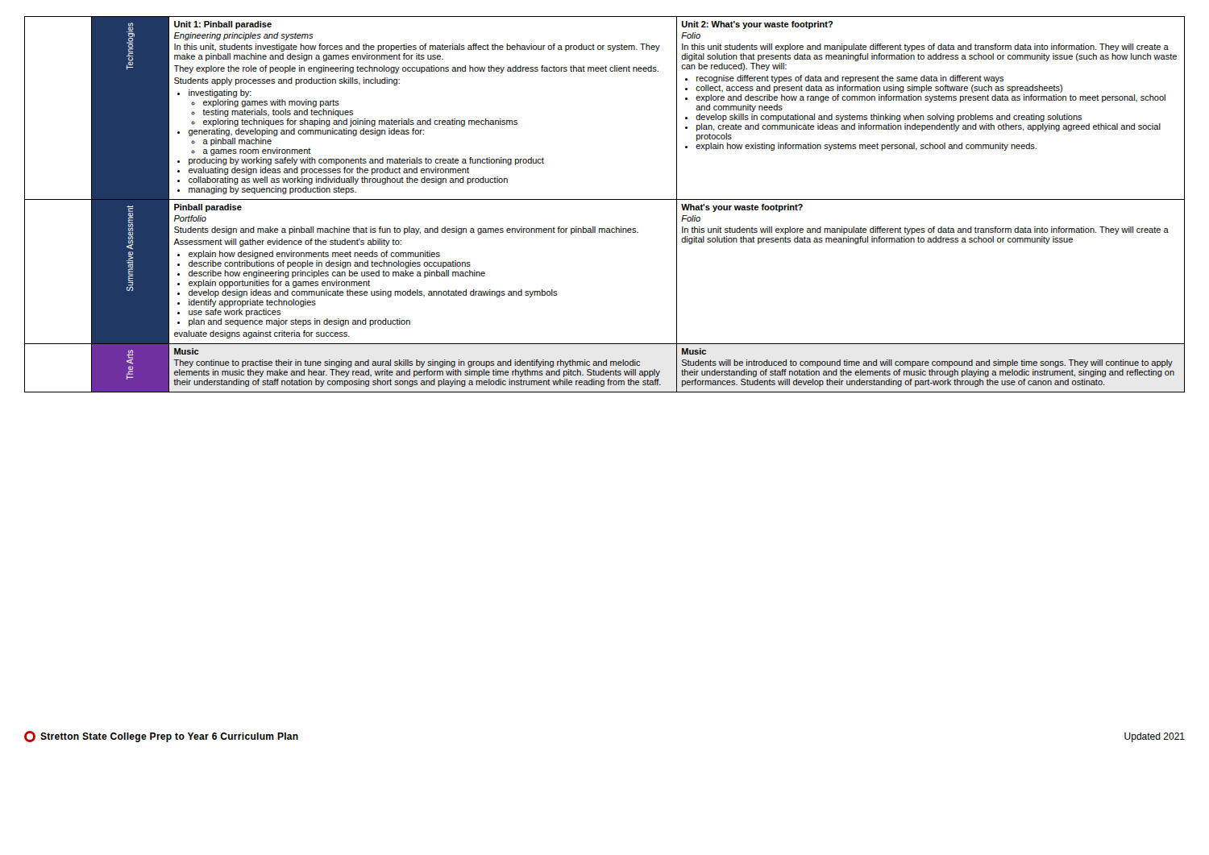| | Technologies | Unit 1: Pinball paradise Engineering principles and systems In this unit, students investigate how forces and the properties of materials affect the behaviour of a product or system. They make a pinball machine and design a games environment for its use. They explore the role of people in engineering technology occupations and how they address factors that meet client needs. Students apply processes and production skills, including: investigating by: exploring games with moving parts testing materials, tools and techniques exploring techniques for shaping and joining materials and creating mechanisms generating, developing and communicating design ideas for: a pinball machine a games room environment producing by working safely with components and materials to create a functioning product evaluating design ideas and processes for the product and environment collaborating as well as working individually throughout the design and production managing by sequencing production steps. | Unit 2: What's your waste footprint? Folio In this unit students will explore and manipulate different types of data and transform data into information. They will create a digital solution that presents data as meaningful information to address a school or community issue (such as how lunch waste can be reduced). They will: recognise different types of data and represent the same data in different ways collect, access and present data as information using simple software (such as spreadsheets) explore and describe how a range of common information systems present data as information to meet personal, school and community needs develop skills in computational and systems thinking when solving problems and creating solutions plan, create and communicate ideas and information independently and with others, applying agreed ethical and social protocols explain how existing information systems meet personal, school and community needs. |
| | Summative Assessment | Pinball paradise Portfolio Students design and make a pinball machine that is fun to play, and design a games environment for pinball machines. Assessment will gather evidence of the student's ability to: explain how designed environments meet needs of communities describe contributions of people in design and technologies occupations describe how engineering principles can be used to make a pinball machine explain opportunities for a games environment develop design ideas and communicate these using models, annotated drawings and symbols identify appropriate technologies use safe work practices plan and sequence major steps in design and production evaluate designs against criteria for success. | What's your waste footprint? Folio In this unit students will explore and manipulate different types of data and transform data into information. They will create a digital solution that presents data as meaningful information to address a school or community issue |
| | The Arts | Music They continue to practise their in tune singing and aural skills by singing in groups and identifying rhythmic and melodic elements in music they make and hear. They read, write and perform with simple time rhythms and pitch. Students will apply their understanding of staff notation by composing short songs and playing a melodic instrument while reading from the staff. | Music Students will be introduced to compound time and will compare compound and simple time songs. They will continue to apply their understanding of staff notation and the elements of music through playing a melodic instrument, singing and reflecting on performances. Students will develop their understanding of part-work through the use of canon and ostinato. |
Stretton State College Prep to Year 6 Curriculum Plan
Updated 2021